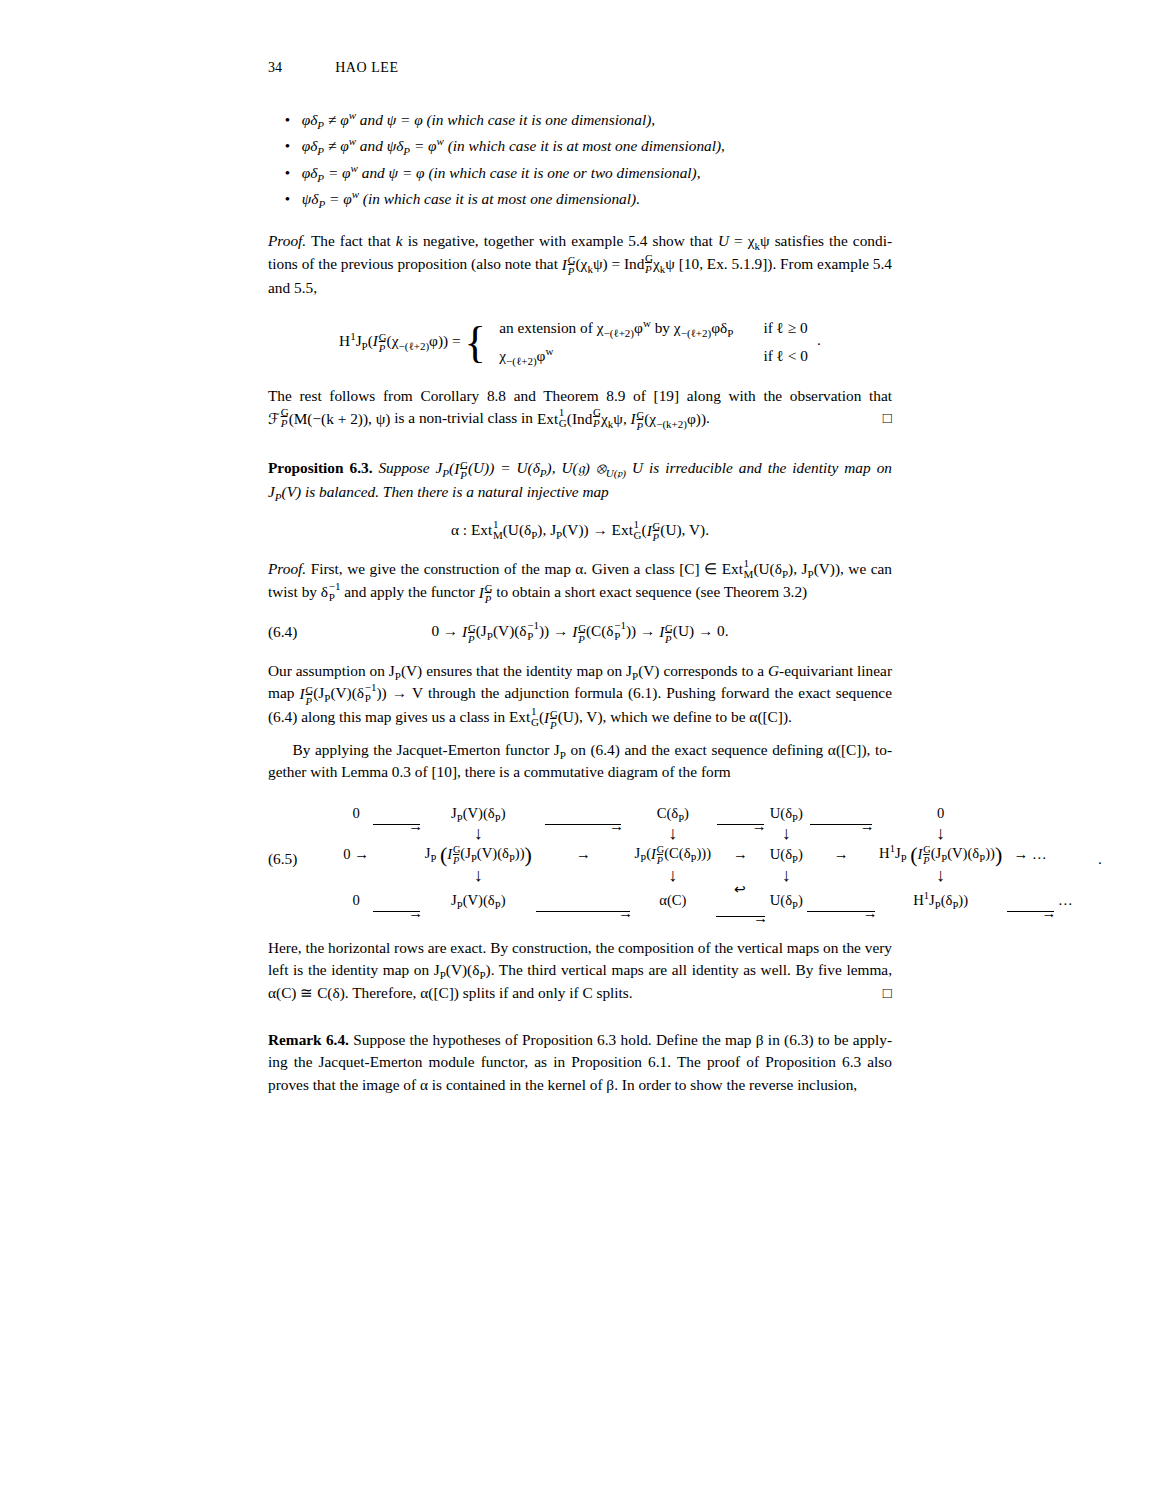34 HAO LEE
φδP ≠ φw and ψ = φ (in which case it is one dimensional),
φδP ≠ φw and ψδP = φw (in which case it is at most one dimensional),
φδP = φw and ψ = φ (in which case it is one or two dimensional),
ψδP = φw (in which case it is at most one dimensional).
Proof. The fact that k is negative, together with example 5.4 show that U = χkψ satisfies the conditions of the previous proposition (also note that IGP(χkψ) = IndGPχkψ [10, Ex. 5.1.9]). From example 5.4 and 5.5,
H1JP(IGP(χ−(ℓ+2)φ)) = {
| an extension of χ −(ℓ+2) φ w by χ −(ℓ+2) φδ P | if ℓ ≥ 0 |
| χ −(ℓ+2) φ w | if ℓ < 0 |
.
The rest follows from Corollary 8.8 and Theorem 8.9 of [19] along with the observation that ℱGP(M(−(k + 2)), ψ) is a non-trivial class in Ext1 G(IndGPχkψ, IGP(χ−(k+2)φ)). □
Proposition 6.3. Suppose JP(IGP(U)) = U(δP), U(𝔤) ⊗U(𝔭) U is irreducible and the identity map on JP(V) is balanced. Then there is a natural injective map
α : Ext1 M(U(δP), JP(V)) → Ext1 G(IGP(U), V).
Proof. First, we give the construction of the map α. Given a class [C] ∈ Ext1 M(U(δP), JP(V)), we can twist by δ−1 P and apply the functor IGP to obtain a short exact sequence (see Theorem 3.2)
(6.4) 0 → IGP(JP(V)(δ−1 P)) → IGP(C(δ−1 P)) → IGP(U) → 0.
Our assumption on JP(V) ensures that the identity map on JP(V) corresponds to a G-equivariant linear map IGP(JP(V)(δ−1 P)) → V through the adjunction formula (6.1). Pushing forward the exact sequence (6.4) along this map gives us a class in Ext1 G(IGP(U), V), which we define to be α([C]).
By applying the Jacquet-Emerton functor JP on (6.4) and the exact sequence defining α([C]), together with Lemma 0.3 of [10], there is a commutative diagram of the form
(6.5)
| 0 | → | J P (V)(δ P ) | → | C(δ P ) | → | U(δ P ) | → | 0 |
| | | ↓ | | ↓ | | ↓ | | ↓ |
| 0 → | | J P ( I G P (J P (V)(δ P )) ) | → | J P ( I G P (C(δ P ))) | → | U(δ P ) | → | H 1 J P ( I G P (J P (V)(δ P )) ) | → … |
| | | ↓ | | ↓ | | ↓ | | ↓ |
| 0 | → | J P (V)(δ P ) | → | α(C) | ↩ → | U(δ P ) | → | H 1 J P (δ P )) | → | … |
.
Here, the horizontal rows are exact. By construction, the composition of the vertical maps on the very left is the identity map on JP(V)(δP). The third vertical maps are all identity as well. By five lemma, α(C) ≅ C(δ). Therefore, α([C]) splits if and only if C splits. □
Remark 6.4. Suppose the hypotheses of Proposition 6.3 hold. Define the map β in (6.3) to be applying the Jacquet-Emerton module functor, as in Proposition 6.1. The proof of Proposition 6.3 also proves that the image of α is contained in the kernel of β. In order to show the reverse inclusion,